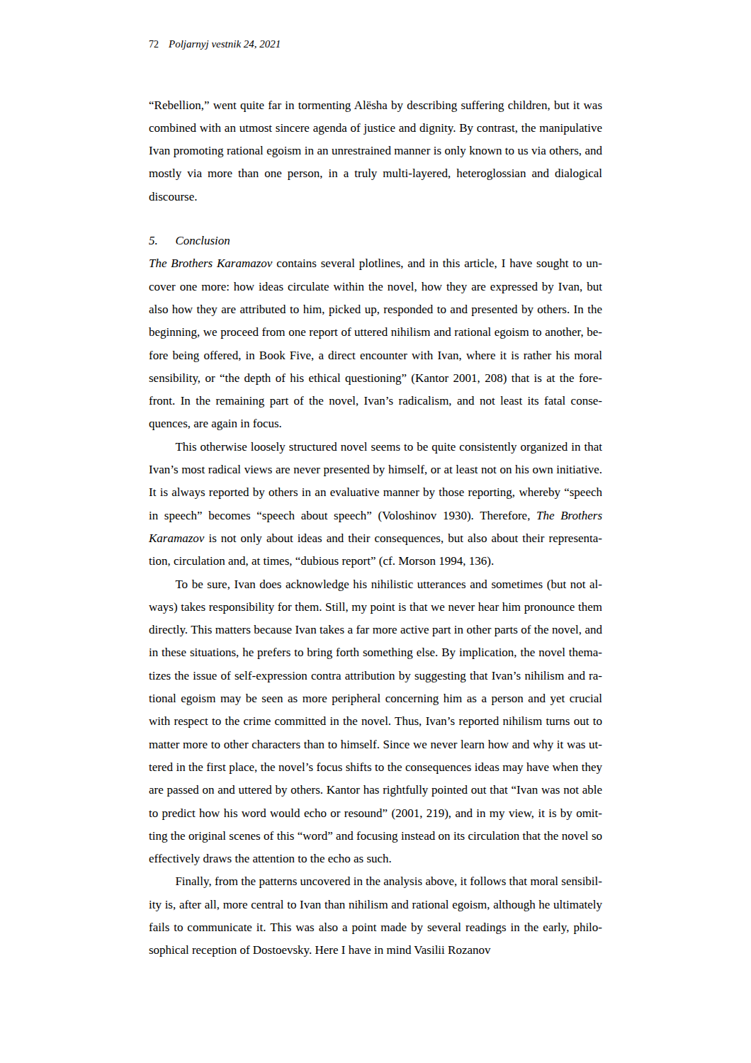72 Poljarnyj vestnik 24, 2021
“Rebellion,” went quite far in tormenting Alësha by describing suffering children, but it was combined with an utmost sincere agenda of justice and dignity. By contrast, the manipulative Ivan promoting rational egoism in an unrestrained manner is only known to us via others, and mostly via more than one person, in a truly multi-layered, heteroglossian and dialogical discourse.
5. Conclusion
The Brothers Karamazov contains several plotlines, and in this article, I have sought to uncover one more: how ideas circulate within the novel, how they are expressed by Ivan, but also how they are attributed to him, picked up, responded to and presented by others. In the beginning, we proceed from one report of uttered nihilism and rational egoism to another, before being offered, in Book Five, a direct encounter with Ivan, where it is rather his moral sensibility, or “the depth of his ethical questioning” (Kantor 2001, 208) that is at the forefront. In the remaining part of the novel, Ivan’s radicalism, and not least its fatal consequences, are again in focus.
This otherwise loosely structured novel seems to be quite consistently organized in that Ivan’s most radical views are never presented by himself, or at least not on his own initiative. It is always reported by others in an evaluative manner by those reporting, whereby “speech in speech” becomes “speech about speech” (Voloshinov 1930). Therefore, The Brothers Karamazov is not only about ideas and their consequences, but also about their representation, circulation and, at times, “dubious report” (cf. Morson 1994, 136).
To be sure, Ivan does acknowledge his nihilistic utterances and sometimes (but not always) takes responsibility for them. Still, my point is that we never hear him pronounce them directly. This matters because Ivan takes a far more active part in other parts of the novel, and in these situations, he prefers to bring forth something else. By implication, the novel thematizes the issue of self-expression contra attribution by suggesting that Ivan’s nihilism and rational egoism may be seen as more peripheral concerning him as a person and yet crucial with respect to the crime committed in the novel. Thus, Ivan’s reported nihilism turns out to matter more to other characters than to himself. Since we never learn how and why it was uttered in the first place, the novel’s focus shifts to the consequences ideas may have when they are passed on and uttered by others. Kantor has rightfully pointed out that “Ivan was not able to predict how his word would echo or resound” (2001, 219), and in my view, it is by omitting the original scenes of this “word” and focusing instead on its circulation that the novel so effectively draws the attention to the echo as such.
Finally, from the patterns uncovered in the analysis above, it follows that moral sensibility is, after all, more central to Ivan than nihilism and rational egoism, although he ultimately fails to communicate it. This was also a point made by several readings in the early, philosophical reception of Dostoevsky. Here I have in mind Vasilii Rozanov